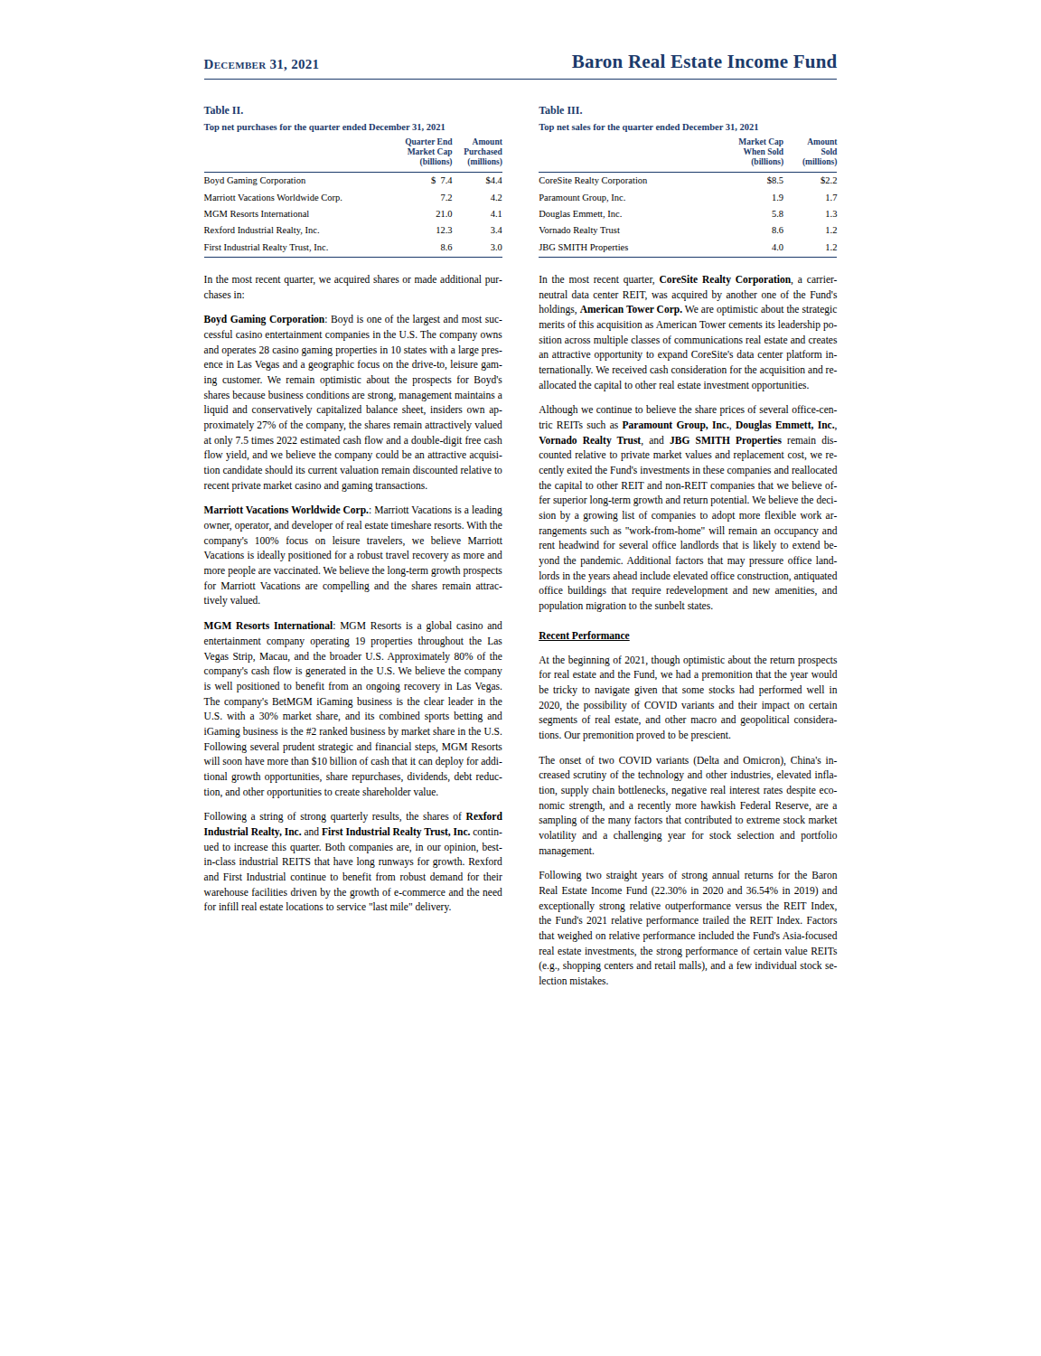December 31, 2021
Baron Real Estate Income Fund
Table II.
Top net purchases for the quarter ended December 31, 2021
| | Quarter End Market Cap (billions) | Amount Purchased (millions) |
| --- | --- | --- |
| Boyd Gaming Corporation | $ 7.4 | $4.4 |
| Marriott Vacations Worldwide Corp. | 7.2 | 4.2 |
| MGM Resorts International | 21.0 | 4.1 |
| Rexford Industrial Realty, Inc. | 12.3 | 3.4 |
| First Industrial Realty Trust, Inc. | 8.6 | 3.0 |
In the most recent quarter, we acquired shares or made additional purchases in:
Boyd Gaming Corporation: Boyd is one of the largest and most successful casino entertainment companies in the U.S. The company owns and operates 28 casino gaming properties in 10 states with a large presence in Las Vegas and a geographic focus on the drive-to, leisure gaming customer. We remain optimistic about the prospects for Boyd's shares because business conditions are strong, management maintains a liquid and conservatively capitalized balance sheet, insiders own approximately 27% of the company, the shares remain attractively valued at only 7.5 times 2022 estimated cash flow and a double-digit free cash flow yield, and we believe the company could be an attractive acquisition candidate should its current valuation remain discounted relative to recent private market casino and gaming transactions.
Marriott Vacations Worldwide Corp.: Marriott Vacations is a leading owner, operator, and developer of real estate timeshare resorts. With the company's 100% focus on leisure travelers, we believe Marriott Vacations is ideally positioned for a robust travel recovery as more and more people are vaccinated. We believe the long-term growth prospects for Marriott Vacations are compelling and the shares remain attractively valued.
MGM Resorts International: MGM Resorts is a global casino and entertainment company operating 19 properties throughout the Las Vegas Strip, Macau, and the broader U.S. Approximately 80% of the company's cash flow is generated in the U.S. We believe the company is well positioned to benefit from an ongoing recovery in Las Vegas. The company's BetMGM iGaming business is the clear leader in the U.S. with a 30% market share, and its combined sports betting and iGaming business is the #2 ranked business by market share in the U.S. Following several prudent strategic and financial steps, MGM Resorts will soon have more than $10 billion of cash that it can deploy for additional growth opportunities, share repurchases, dividends, debt reduction, and other opportunities to create shareholder value.
Following a string of strong quarterly results, the shares of Rexford Industrial Realty, Inc. and First Industrial Realty Trust, Inc. continued to increase this quarter. Both companies are, in our opinion, best-in-class industrial REITS that have long runways for growth. Rexford and First Industrial continue to benefit from robust demand for their warehouse facilities driven by the growth of e-commerce and the need for infill real estate locations to service "last mile" delivery.
Table III.
Top net sales for the quarter ended December 31, 2021
| | Market Cap When Sold (billions) | Amount Sold (millions) |
| --- | --- | --- |
| CoreSite Realty Corporation | $8.5 | $2.2 |
| Paramount Group, Inc. | 1.9 | 1.7 |
| Douglas Emmett, Inc. | 5.8 | 1.3 |
| Vornado Realty Trust | 8.6 | 1.2 |
| JBG SMITH Properties | 4.0 | 1.2 |
In the most recent quarter, CoreSite Realty Corporation, a carrier-neutral data center REIT, was acquired by another one of the Fund's holdings, American Tower Corp. We are optimistic about the strategic merits of this acquisition as American Tower cements its leadership position across multiple classes of communications real estate and creates an attractive opportunity to expand CoreSite's data center platform internationally. We received cash consideration for the acquisition and reallocated the capital to other real estate investment opportunities.
Although we continue to believe the share prices of several office-centric REITs such as Paramount Group, Inc., Douglas Emmett, Inc., Vornado Realty Trust, and JBG SMITH Properties remain discounted relative to private market values and replacement cost, we recently exited the Fund's investments in these companies and reallocated the capital to other REIT and non-REIT companies that we believe offer superior long-term growth and return potential. We believe the decision by a growing list of companies to adopt more flexible work arrangements such as "work-from-home" will remain an occupancy and rent headwind for several office landlords that is likely to extend beyond the pandemic. Additional factors that may pressure office landlords in the years ahead include elevated office construction, antiquated office buildings that require redevelopment and new amenities, and population migration to the sunbelt states.
Recent Performance
At the beginning of 2021, though optimistic about the return prospects for real estate and the Fund, we had a premonition that the year would be tricky to navigate given that some stocks had performed well in 2020, the possibility of COVID variants and their impact on certain segments of real estate, and other macro and geopolitical considerations. Our premonition proved to be prescient.
The onset of two COVID variants (Delta and Omicron), China's increased scrutiny of the technology and other industries, elevated inflation, supply chain bottlenecks, negative real interest rates despite economic strength, and a recently more hawkish Federal Reserve, are a sampling of the many factors that contributed to extreme stock market volatility and a challenging year for stock selection and portfolio management.
Following two straight years of strong annual returns for the Baron Real Estate Income Fund (22.30% in 2020 and 36.54% in 2019) and exceptionally strong relative outperformance versus the REIT Index, the Fund's 2021 relative performance trailed the REIT Index. Factors that weighed on relative performance included the Fund's Asia-focused real estate investments, the strong performance of certain value REITs (e.g., shopping centers and retail malls), and a few individual stock selection mistakes.